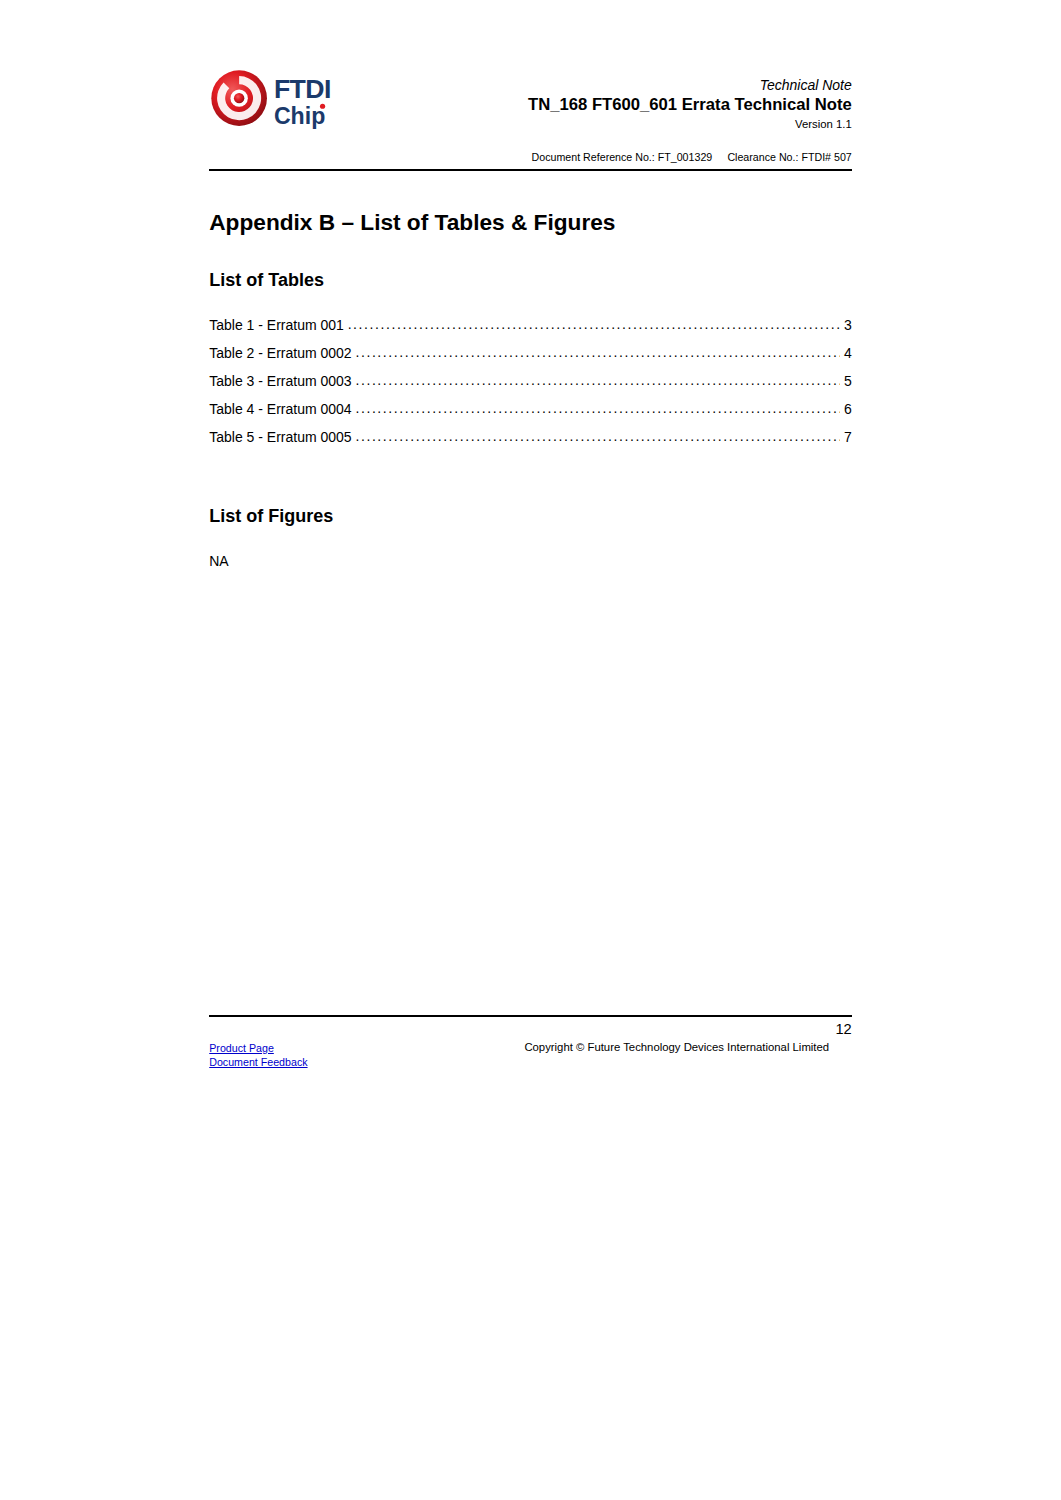FTDI Chip
Technical Note
TN_168 FT600_601 Errata Technical Note
Version 1.1
Document Reference No.: FT_001329 Clearance No.: FTDI# 507
Appendix B – List of Tables & Figures
List of Tables
Table 1 - Erratum 001 ........................................................................................................... 3
Table 2 - Erratum 0002 ......................................................................................................... 4
Table 3 - Erratum 0003 ......................................................................................................... 5
Table 4 - Erratum 0004 ......................................................................................................... 6
Table 5 - Erratum 0005 ......................................................................................................... 7
List of Figures
NA
12
Product Page Document Feedback
Copyright © Future Technology Devices International Limited